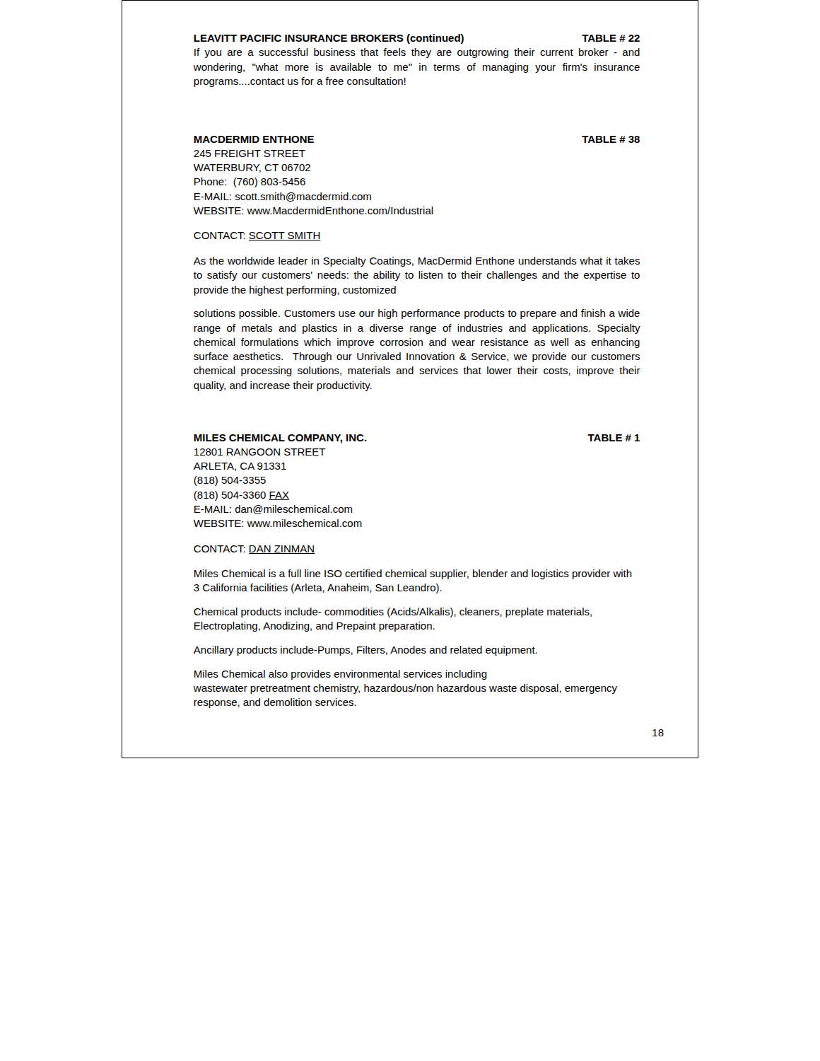LEAVITT PACIFIC INSURANCE BROKERS (continued) TABLE # 22
If you are a successful business that feels they are outgrowing their current broker - and wondering, "what more is available to me" in terms of managing your firm's insurance programs....contact us for a free consultation!
MACDERMID ENTHONE TABLE # 38
245 FREIGHT STREET
WATERBURY, CT 06702
Phone: (760) 803-5456
E-MAIL: scott.smith@macdermid.com
WEBSITE: www.MacdermidEnthone.com/Industrial
CONTACT: SCOTT SMITH
As the worldwide leader in Specialty Coatings, MacDermid Enthone understands what it takes to satisfy our customers' needs: the ability to listen to their challenges and the expertise to provide the highest performing, customized
solutions possible. Customers use our high performance products to prepare and finish a wide range of metals and plastics in a diverse range of industries and applications. Specialty chemical formulations which improve corrosion and wear resistance as well as enhancing surface aesthetics. Through our Unrivaled Innovation & Service, we provide our customers chemical processing solutions, materials and services that lower their costs, improve their quality, and increase their productivity.
MILES CHEMICAL COMPANY, INC. TABLE # 1
12801 RANGOON STREET
ARLETA, CA 91331
(818) 504-3355
(818) 504-3360 FAX
E-MAIL: dan@mileschemical.com
WEBSITE: www.mileschemical.com
CONTACT: DAN ZINMAN
Miles Chemical is a full line ISO certified chemical supplier, blender and logistics provider with 3 California facilities (Arleta, Anaheim, San Leandro).
Chemical products include- commodities (Acids/Alkalis), cleaners, preplate materials, Electroplating, Anodizing, and Prepaint preparation.
Ancillary products include-Pumps, Filters, Anodes and related equipment.
Miles Chemical also provides environmental services including
wastewater pretreatment chemistry, hazardous/non hazardous waste disposal, emergency response, and demolition services.
18